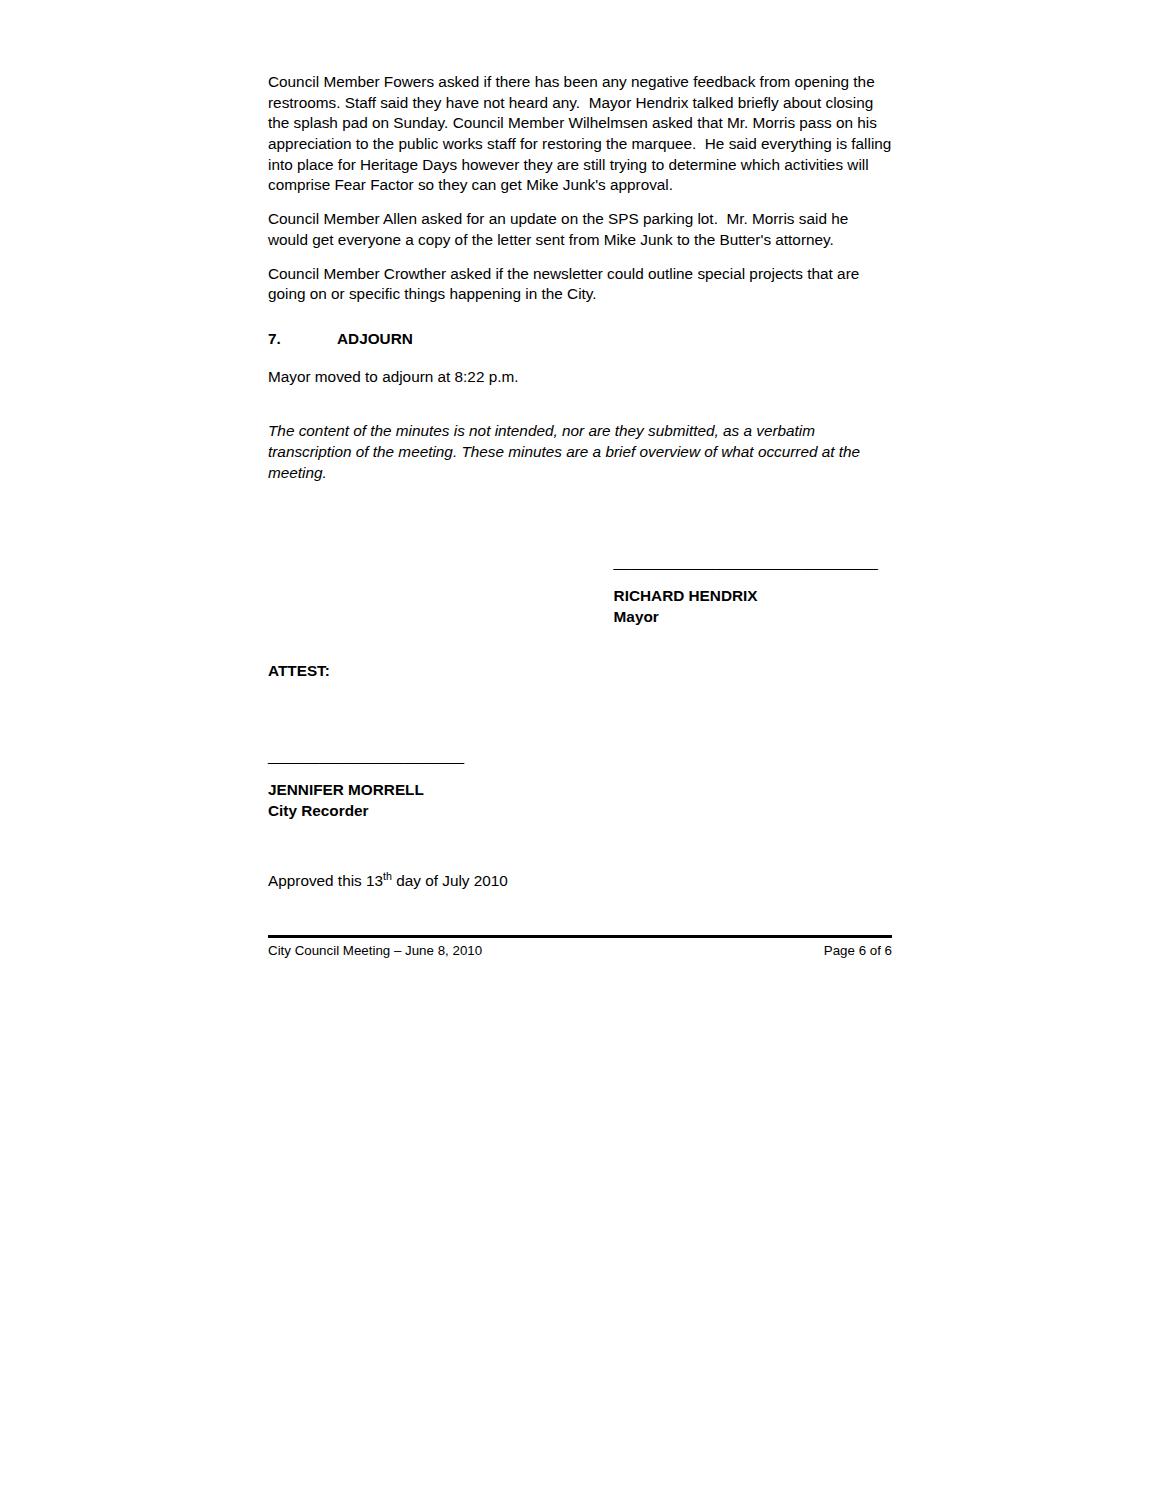Council Member Fowers asked if there has been any negative feedback from opening the restrooms. Staff said they have not heard any. Mayor Hendrix talked briefly about closing the splash pad on Sunday. Council Member Wilhelmsen asked that Mr. Morris pass on his appreciation to the public works staff for restoring the marquee. He said everything is falling into place for Heritage Days however they are still trying to determine which activities will comprise Fear Factor so they can get Mike Junk's approval.
Council Member Allen asked for an update on the SPS parking lot. Mr. Morris said he would get everyone a copy of the letter sent from Mike Junk to the Butter's attorney.
Council Member Crowther asked if the newsletter could outline special projects that are going on or specific things happening in the City.
7. ADJOURN
Mayor moved to adjourn at 8:22 p.m.
The content of the minutes is not intended, nor are they submitted, as a verbatim transcription of the meeting. These minutes are a brief overview of what occurred at the meeting.
_______________________________
RICHARD HENDRIX
Mayor
ATTEST:
_______________________
JENNIFER MORRELL
City Recorder
Approved this 13th day of July 2010
City Council Meeting – June 8, 2010 Page 6 of 6